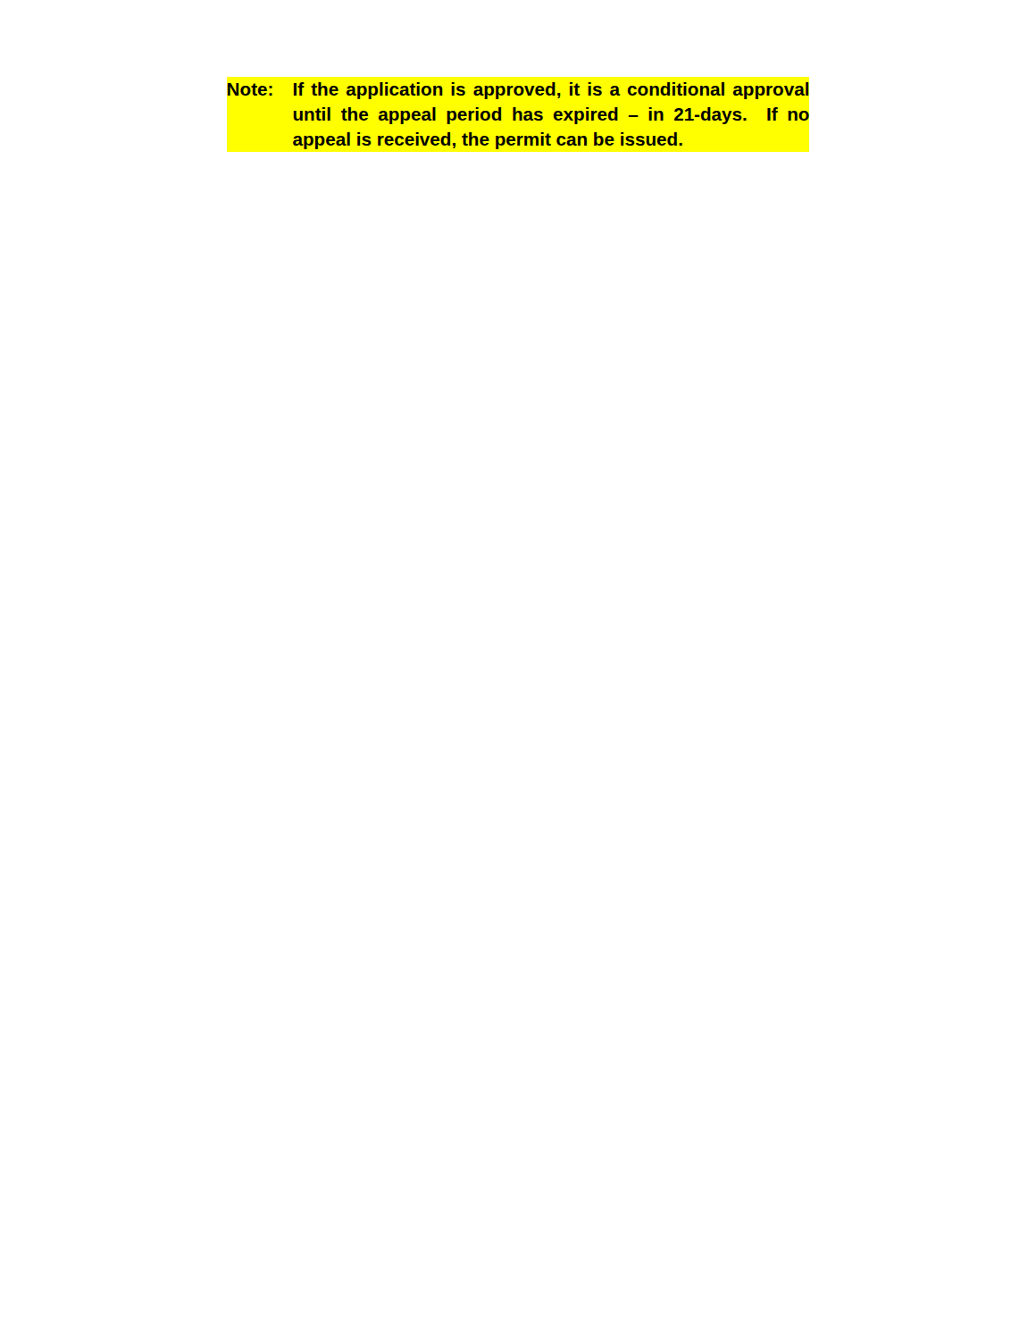Note:
If the application is approved, it is a conditional approval until the appeal period has expired – in 21-days. If no appeal is received, the permit can be issued.